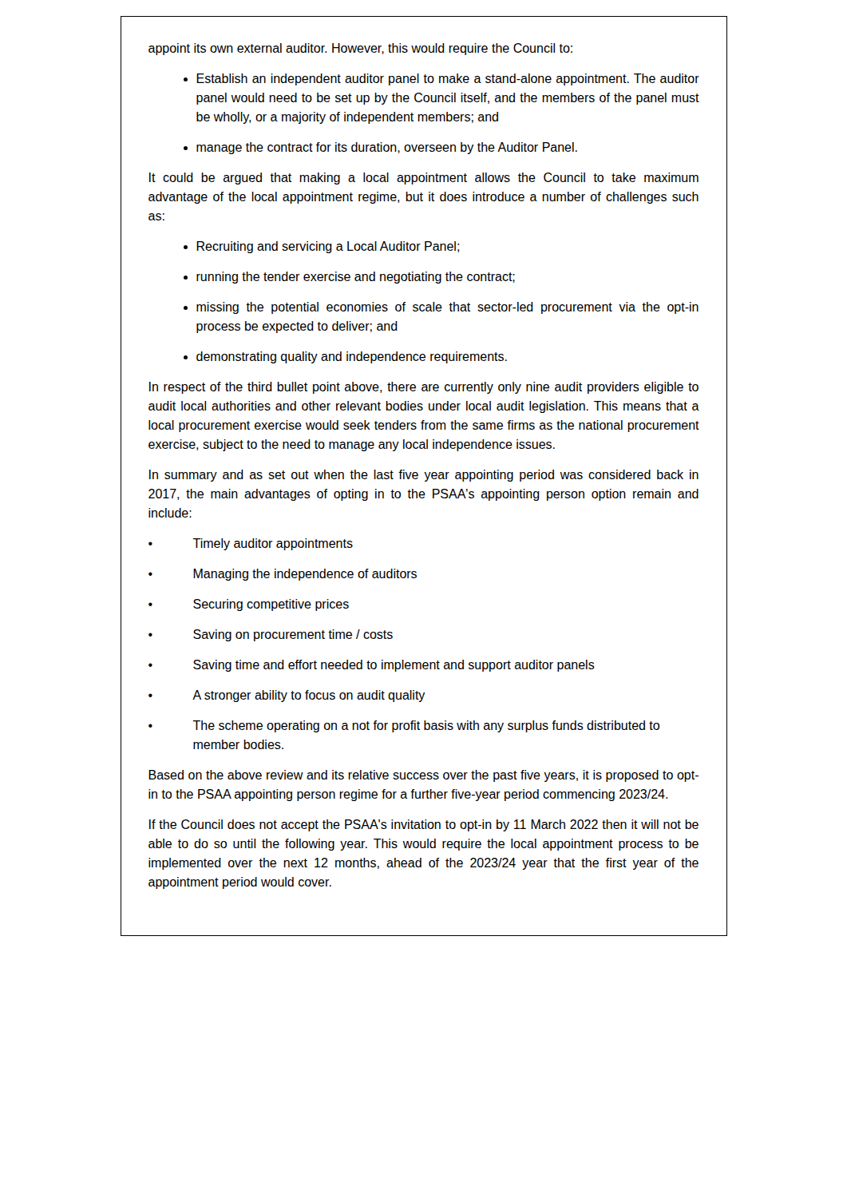appoint its own external auditor. However, this would require the Council to:
Establish an independent auditor panel to make a stand-alone appointment. The auditor panel would need to be set up by the Council itself, and the members of the panel must be wholly, or a majority of independent members; and
manage the contract for its duration, overseen by the Auditor Panel.
It could be argued that making a local appointment allows the Council to take maximum advantage of the local appointment regime, but it does introduce a number of challenges such as:
Recruiting and servicing a Local Auditor Panel;
running the tender exercise and negotiating the contract;
missing the potential economies of scale that sector-led procurement via the opt-in process be expected to deliver; and
demonstrating quality and independence requirements.
In respect of the third bullet point above, there are currently only nine audit providers eligible to audit local authorities and other relevant bodies under local audit legislation. This means that a local procurement exercise would seek tenders from the same firms as the national procurement exercise, subject to the need to manage any local independence issues.
In summary and as set out when the last five year appointing period was considered back in 2017, the main advantages of opting in to the PSAA's appointing person option remain and include:
•Timely auditor appointments
•Managing the independence of auditors
•Securing competitive prices
•Saving on procurement time / costs
•Saving time and effort needed to implement and support auditor panels
•A stronger ability to focus on audit quality
•The scheme operating on a not for profit basis with any surplus funds distributed to member bodies.
Based on the above review and its relative success over the past five years, it is proposed to opt-in to the PSAA appointing person regime for a further five-year period commencing 2023/24.
If the Council does not accept the PSAA's invitation to opt-in by 11 March 2022 then it will not be able to do so until the following year. This would require the local appointment process to be implemented over the next 12 months, ahead of the 2023/24 year that the first year of the appointment period would cover.